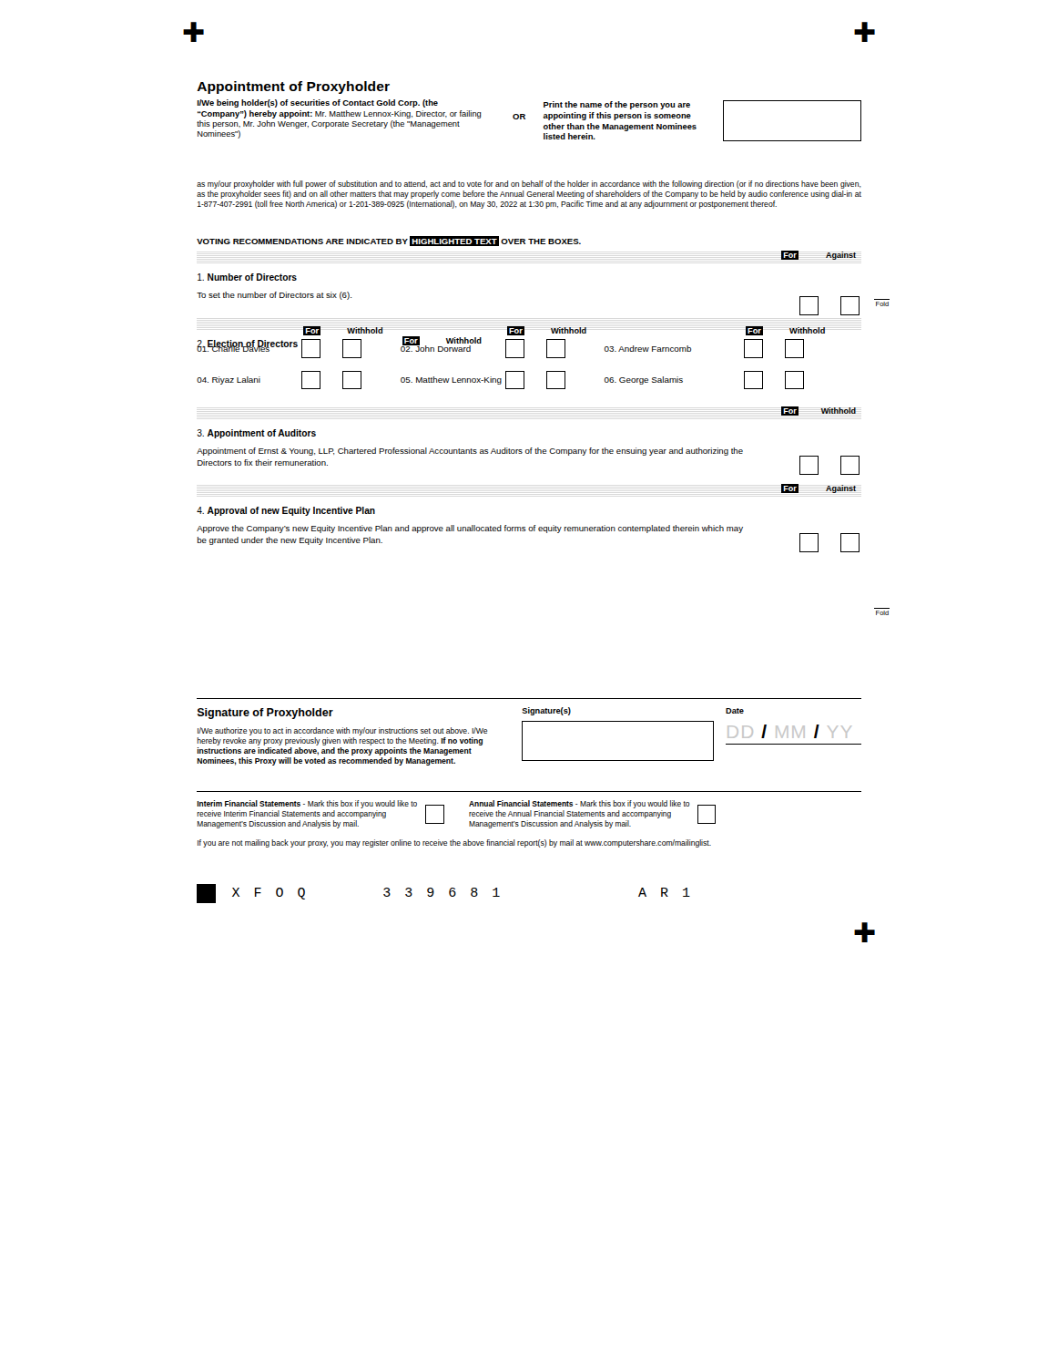✚ ✚ ✚
Appointment of Proxyholder
I/We being holder(s) of securities of Contact Gold Corp. (the “Company”) hereby appoint: Mr. Matthew Lennox-King, Director, or failing this person, Mr. John Wenger, Corporate Secretary (the "Management Nominees")
OR
Print the name of the person you are appointing if this person is someone other than the Management Nominees listed herein.
as my/our proxyholder with full power of substitution and to attend, act and to vote for and on behalf of the holder in accordance with the following direction (or if no directions have been given, as the proxyholder sees fit) and on all other matters that may properly come before the Annual General Meeting of shareholders of the Company to be held by audio conference using dial-in at 1-877-407-2991 (toll free North America) or 1-201-389-0925 (International), on May 30, 2022 at 1:30 pm, Pacific Time and at any adjournment or postponement thereof.
VOTING RECOMMENDATIONS ARE INDICATED BY HIGHLIGHTED TEXT OVER THE BOXES.
For Against
1. Number of Directors
To set the number of Directors at six (6).
2. Election of Directors
For Withhold
For Withhold
For Withhold
For Withhold
01. Charlie Davies
02. John Dorward
03. Andrew Farncomb
04. Riyaz Lalani
05. Matthew Lennox-King
06. George Salamis
For Withhold
3. Appointment of Auditors
Appointment of Ernst & Young, LLP, Chartered Professional Accountants as Auditors of the Company for the ensuing year and authorizing the Directors to fix their remuneration.
For Against
4. Approval of new Equity Incentive Plan
Approve the Company’s new Equity Incentive Plan and approve all unallocated forms of equity remuneration contemplated therein which may be granted under the new Equity Incentive Plan.
Fold
Fold
Signature of Proxyholder
I/We authorize you to act in accordance with my/our instructions set out above. I/We hereby revoke any proxy previously given with respect to the Meeting. If no voting instructions are indicated above, and the proxy appoints the Management Nominees, this Proxy will be voted as recommended by Management.
Signature(s)
Date
DD / MM / YY
Interim Financial Statements - Mark this box if you would like to receive Interim Financial Statements and accompanying Management’s Discussion and Analysis by mail.
Annual Financial Statements - Mark this box if you would like to receive the Annual Financial Statements and accompanying Management’s Discussion and Analysis by mail.
If you are not mailing back your proxy, you may register online to receive the above financial report(s) by mail at www.computershare.com/mailinglist.
X F O Q 3 3 9 6 8 1 A R 1